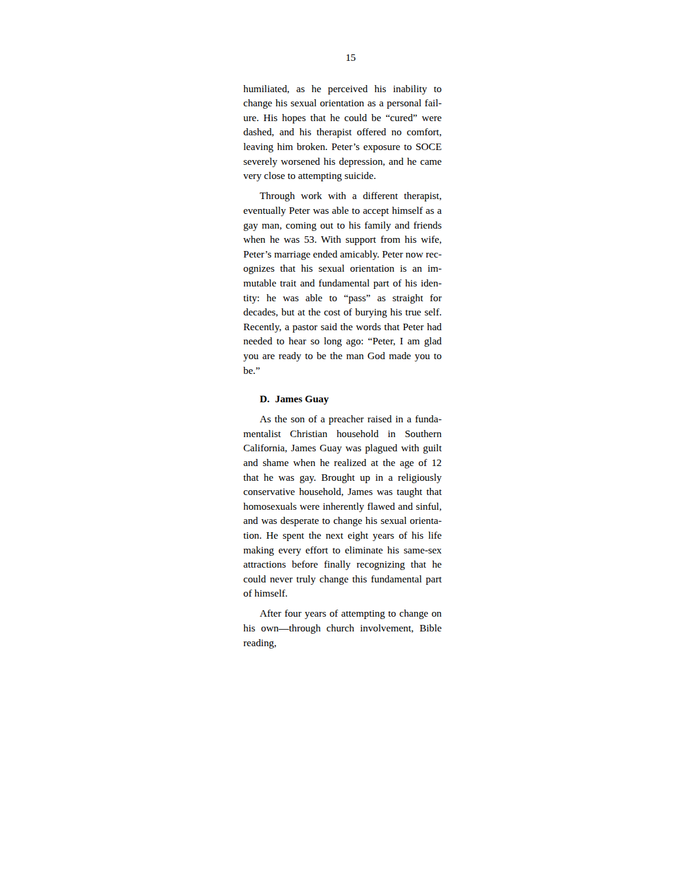15
humiliated, as he perceived his inability to change his sexual orientation as a personal failure. His hopes that he could be “cured” were dashed, and his therapist offered no comfort, leaving him broken. Peter’s exposure to SOCE severely worsened his depression, and he came very close to attempting suicide.
Through work with a different therapist, eventually Peter was able to accept himself as a gay man, coming out to his family and friends when he was 53. With support from his wife, Peter’s marriage ended amicably. Peter now recognizes that his sexual orientation is an immutable trait and fundamental part of his identity: he was able to “pass” as straight for decades, but at the cost of burying his true self. Recently, a pastor said the words that Peter had needed to hear so long ago: “Peter, I am glad you are ready to be the man God made you to be.”
D. James Guay
As the son of a preacher raised in a fundamentalist Christian household in Southern California, James Guay was plagued with guilt and shame when he realized at the age of 12 that he was gay. Brought up in a religiously conservative household, James was taught that homosexuals were inherently flawed and sinful, and was desperate to change his sexual orientation. He spent the next eight years of his life making every effort to eliminate his same-sex attractions before finally recognizing that he could never truly change this fundamental part of himself.
After four years of attempting to change on his own—through church involvement, Bible reading,